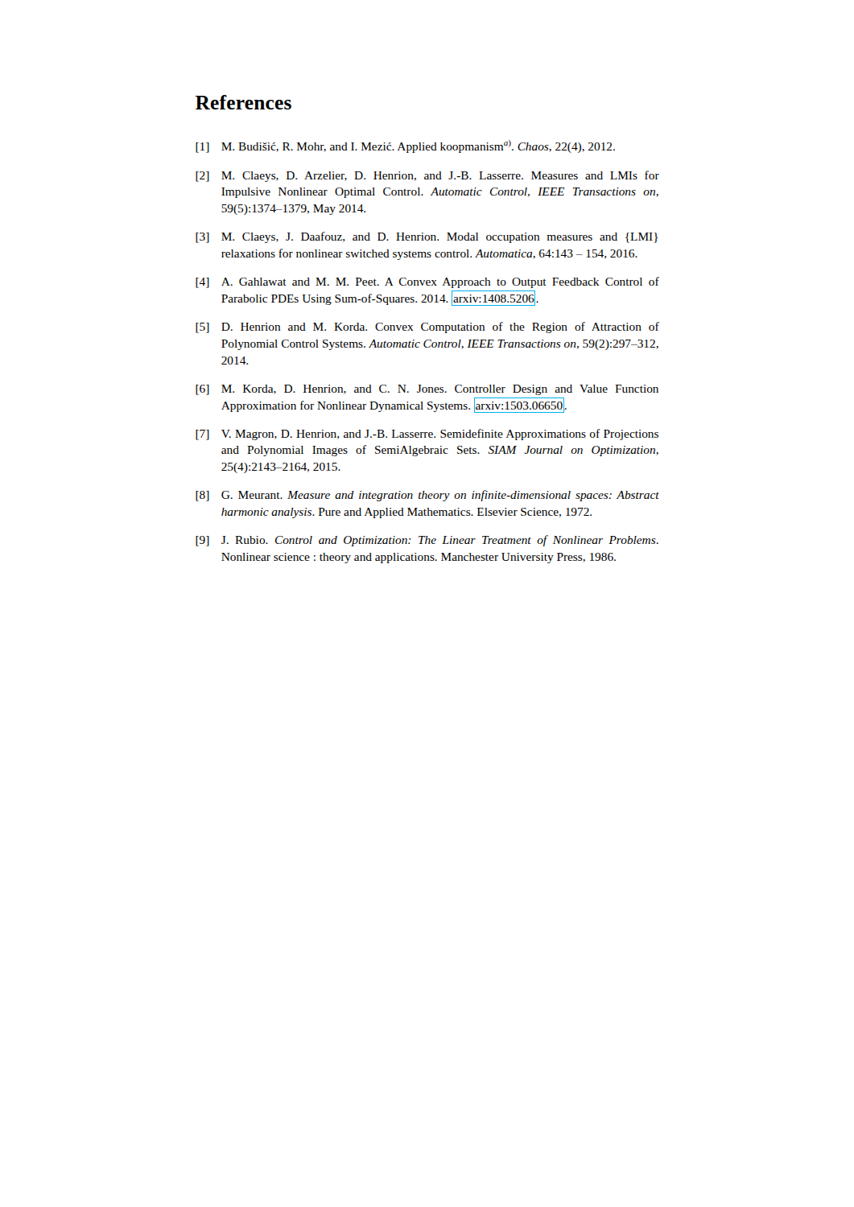References
[1] M. Budišić, R. Mohr, and I. Mezić. Applied koopmanisma). Chaos, 22(4), 2012.
[2] M. Claeys, D. Arzelier, D. Henrion, and J.-B. Lasserre. Measures and LMIs for Impulsive Nonlinear Optimal Control. Automatic Control, IEEE Transactions on, 59(5):1374–1379, May 2014.
[3] M. Claeys, J. Daafouz, and D. Henrion. Modal occupation measures and {LMI} relaxations for nonlinear switched systems control. Automatica, 64:143 – 154, 2016.
[4] A. Gahlawat and M. M. Peet. A Convex Approach to Output Feedback Control of Parabolic PDEs Using Sum-of-Squares. 2014. arxiv:1408.5206.
[5] D. Henrion and M. Korda. Convex Computation of the Region of Attraction of Polynomial Control Systems. Automatic Control, IEEE Transactions on, 59(2):297–312, 2014.
[6] M. Korda, D. Henrion, and C. N. Jones. Controller Design and Value Function Approximation for Nonlinear Dynamical Systems. arxiv:1503.06650.
[7] V. Magron, D. Henrion, and J.-B. Lasserre. Semidefinite Approximations of Projections and Polynomial Images of SemiAlgebraic Sets. SIAM Journal on Optimization, 25(4):2143–2164, 2015.
[8] G. Meurant. Measure and integration theory on infinite-dimensional spaces: Abstract harmonic analysis. Pure and Applied Mathematics. Elsevier Science, 1972.
[9] J. Rubio. Control and Optimization: The Linear Treatment of Nonlinear Problems. Nonlinear science : theory and applications. Manchester University Press, 1986.